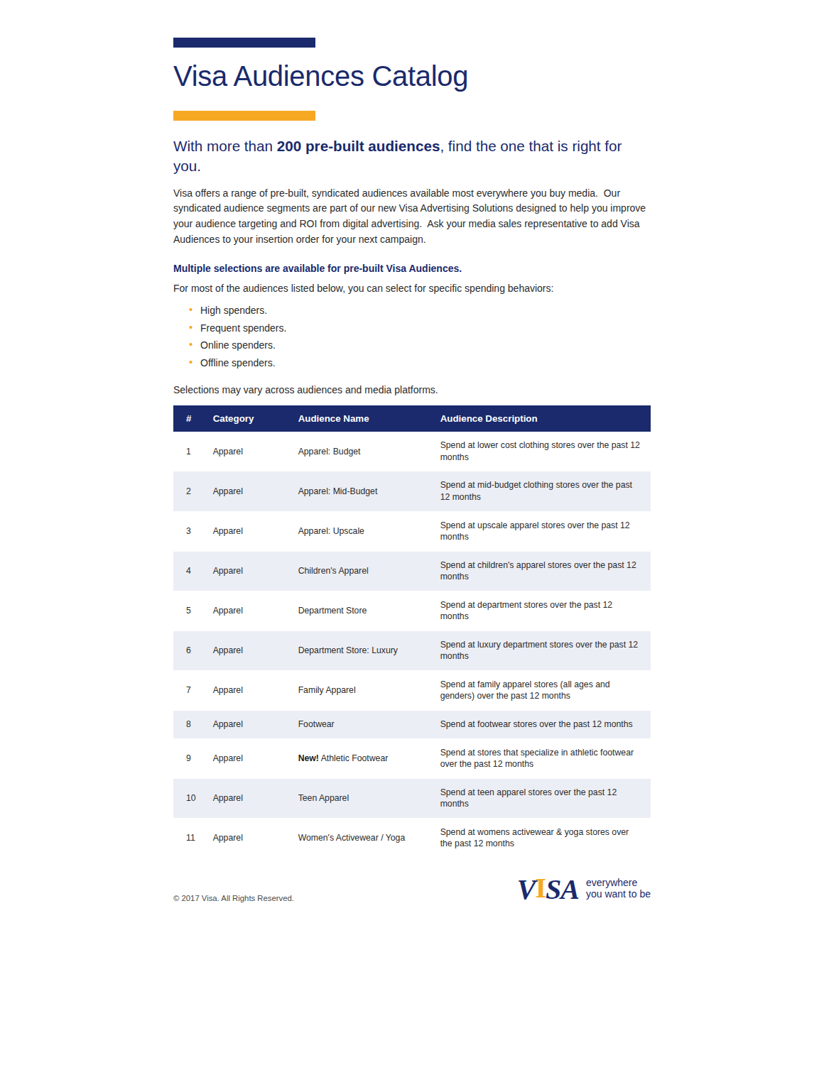Visa Audiences Catalog
With more than 200 pre-built audiences, find the one that is right for you.
Visa offers a range of pre-built, syndicated audiences available most everywhere you buy media. Our syndicated audience segments are part of our new Visa Advertising Solutions designed to help you improve your audience targeting and ROI from digital advertising. Ask your media sales representative to add Visa Audiences to your insertion order for your next campaign.
Multiple selections are available for pre-built Visa Audiences.
For most of the audiences listed below, you can select for specific spending behaviors:
High spenders.
Frequent spenders.
Online spenders.
Offline spenders.
Selections may vary across audiences and media platforms.
| # | Category | Audience Name | Audience Description |
| --- | --- | --- | --- |
| 1 | Apparel | Apparel: Budget | Spend at lower cost clothing stores over the past 12 months |
| 2 | Apparel | Apparel: Mid-Budget | Spend at mid-budget clothing stores over the past 12 months |
| 3 | Apparel | Apparel: Upscale | Spend at upscale apparel stores over the past 12 months |
| 4 | Apparel | Children's Apparel | Spend at children's apparel stores over the past 12 months |
| 5 | Apparel | Department Store | Spend at department stores over the past 12 months |
| 6 | Apparel | Department Store: Luxury | Spend at luxury department stores over the past 12 months |
| 7 | Apparel | Family Apparel | Spend at family apparel stores (all ages and genders) over the past 12 months |
| 8 | Apparel | Footwear | Spend at footwear stores over the past 12 months |
| 9 | Apparel | New! Athletic Footwear | Spend at stores that specialize in athletic footwear over the past 12 months |
| 10 | Apparel | Teen Apparel | Spend at teen apparel stores over the past 12 months |
| 11 | Apparel | Women's Activewear / Yoga | Spend at womens activewear & yoga stores over the past 12 months |
© 2017 Visa. All Rights Reserved.
VISA
everywhere
you want to be